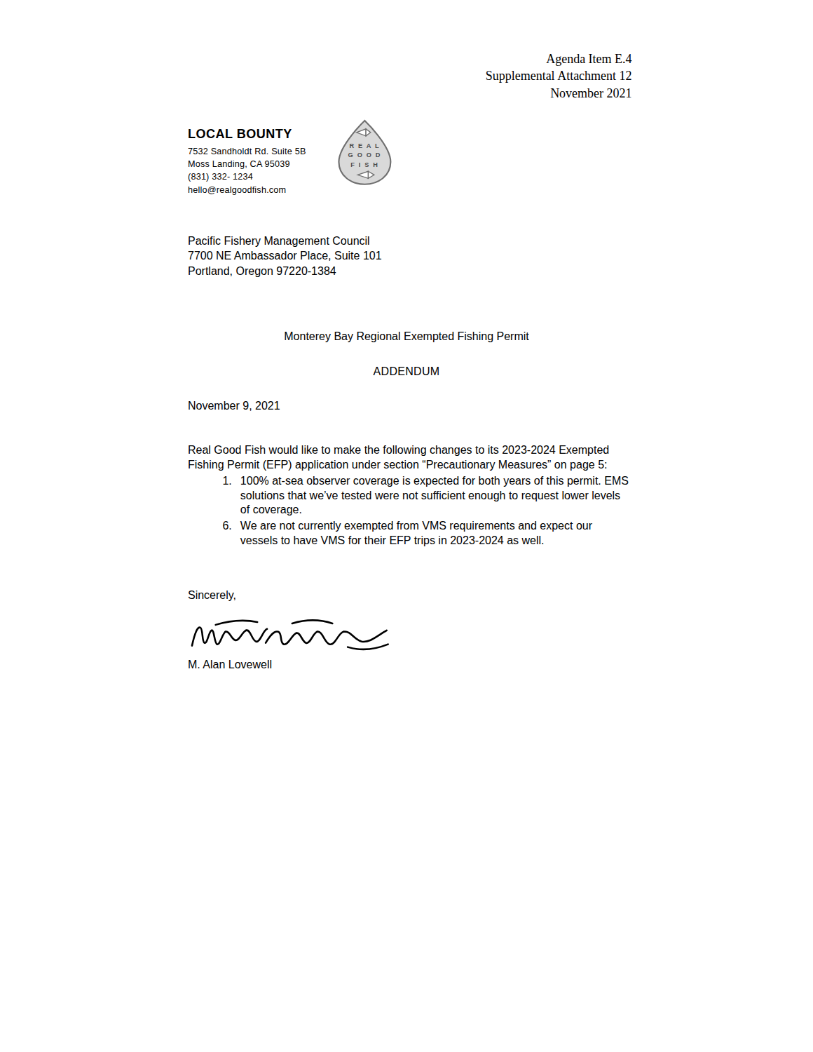Agenda Item E.4
Supplemental Attachment 12
November 2021
LOCAL BOUNTY
7532 Sandholdt Rd. Suite 5B
Moss Landing, CA 95039
(831) 332- 1234
hello@realgoodfish.com
R E A L G O O D F I S H
Pacific Fishery Management Council
7700 NE Ambassador Place, Suite 101
Portland, Oregon 97220-1384
Monterey Bay Regional Exempted Fishing Permit
ADDENDUM
November 9, 2021
Real Good Fish would like to make the following changes to its 2023-2024 Exempted Fishing Permit (EFP) application under section “Precautionary Measures” on page 5:
100% at-sea observer coverage is expected for both years of this permit. EMS solutions that we’ve tested were not sufficient enough to request lower levels of coverage.
We are not currently exempted from VMS requirements and expect our vessels to have VMS for their EFP trips in 2023-2024 as well.
Sincerely,
M. Alan Lovewell